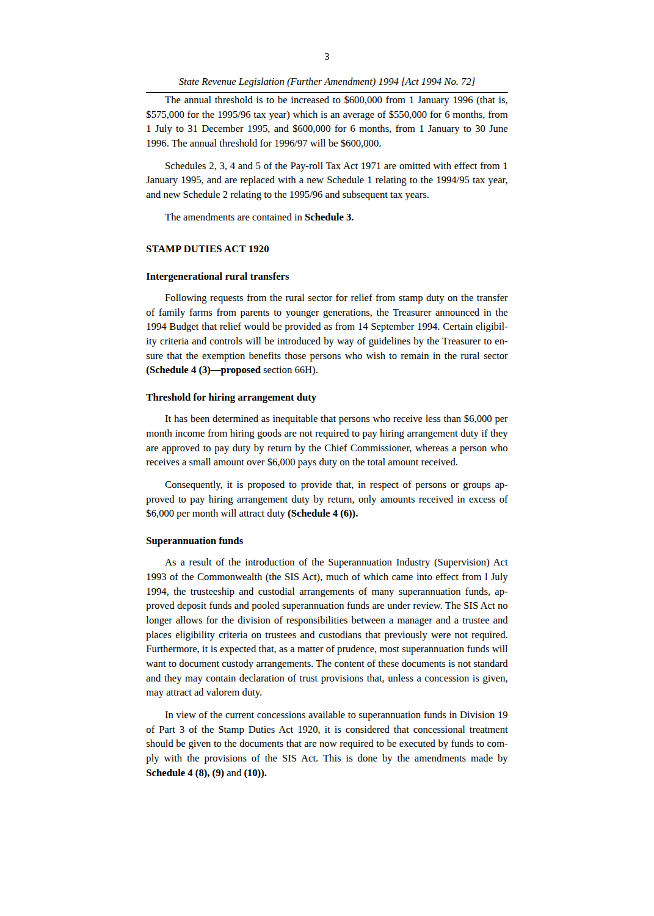3
State Revenue Legislation (Further Amendment) 1994 [Act 1994 No. 72]
The annual threshold is to be increased to $600,000 from 1 January 1996 (that is, $575,000 for the 1995/96 tax year) which is an average of $550,000 for 6 months, from 1 July to 31 December 1995, and $600,000 for 6 months, from 1 January to 30 June 1996. The annual threshold for 1996/97 will be $600,000.
Schedules 2, 3, 4 and 5 of the Pay-roll Tax Act 1971 are omitted with effect from 1 January 1995, and are replaced with a new Schedule 1 relating to the 1994/95 tax year, and new Schedule 2 relating to the 1995/96 and subsequent tax years.
The amendments are contained in Schedule 3.
Stamp Duties Act 1920
Intergenerational rural transfers
Following requests from the rural sector for relief from stamp duty on the transfer of family farms from parents to younger generations, the Treasurer announced in the 1994 Budget that relief would be provided as from 14 September 1994. Certain eligibility criteria and controls will be introduced by way of guidelines by the Treasurer to ensure that the exemption benefits those persons who wish to remain in the rural sector (Schedule 4 (3)—proposed section 66H).
Threshold for hiring arrangement duty
It has been determined as inequitable that persons who receive less than $6,000 per month income from hiring goods are not required to pay hiring arrangement duty if they are approved to pay duty by return by the Chief Commissioner, whereas a person who receives a small amount over $6,000 pays duty on the total amount received.
Consequently, it is proposed to provide that, in respect of persons or groups approved to pay hiring arrangement duty by return, only amounts received in excess of $6,000 per month will attract duty (Schedule 4 (6)).
Superannuation funds
As a result of the introduction of the Superannuation Industry (Supervision) Act 1993 of the Commonwealth (the SIS Act), much of which came into effect from l July 1994, the trusteeship and custodial arrangements of many superannuation funds, approved deposit funds and pooled superannuation funds are under review. The SIS Act no longer allows for the division of responsibilities between a manager and a trustee and places eligibility criteria on trustees and custodians that previously were not required. Furthermore, it is expected that, as a matter of prudence, most superannuation funds will want to document custody arrangements. The content of these documents is not standard and they may contain declaration of trust provisions that, unless a concession is given, may attract ad valorem duty.
In view of the current concessions available to superannuation funds in Division 19 of Part 3 of the Stamp Duties Act 1920, it is considered that concessional treatment should be given to the documents that are now required to be executed by funds to comply with the provisions of the SIS Act. This is done by the amendments made by Schedule 4 (8), (9) and (10)).